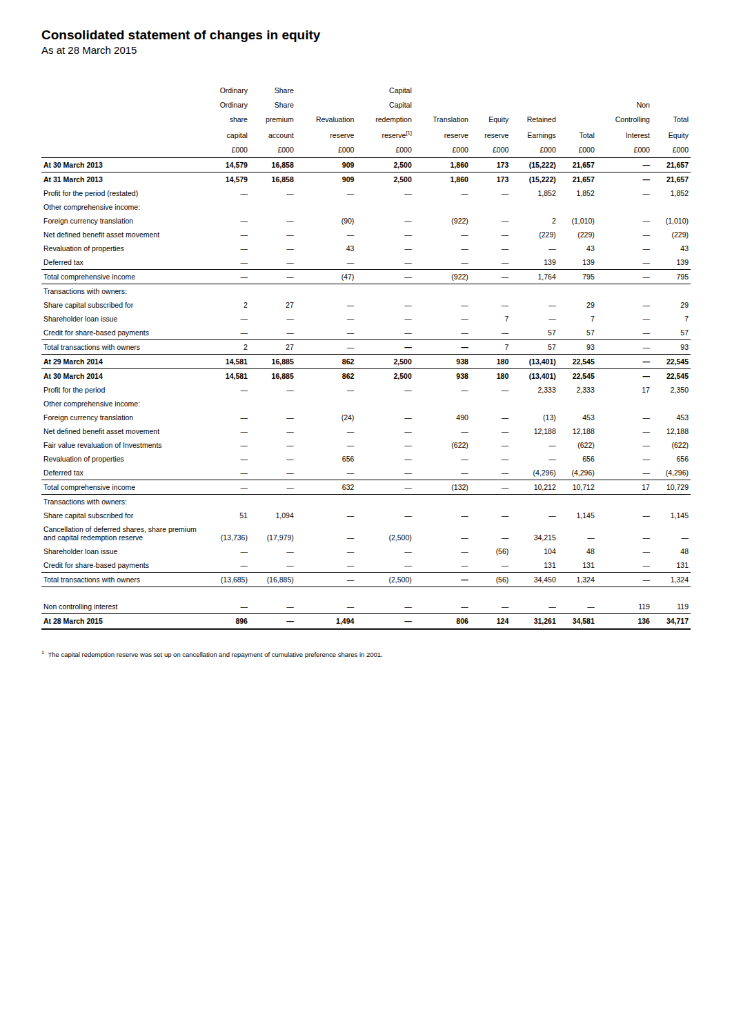Consolidated statement of changes in equity
As at 28 March 2015
| | Ordinary | Share | | Capital | | | | | | |
| --- | --- | --- | --- | --- | --- | --- | --- | --- | --- | --- |
| | Ordinary | Share | | Capital | | | | | Non | |
| | share | premium | Revaluation | redemption | Translation | Equity | Retained | | Controlling | Total |
| | capital | account | reserve | reserve [1] | reserve | reserve | Earnings | Total | Interest | Equity |
| | £000 | £000 | £000 | £000 | £000 | £000 | £000 | £000 | £000 | £000 |
| At 30 March 2013 | 14,579 | 16,858 | 909 | 2,500 | 1,860 | 173 | (15,222) | 21,657 | — | 21,657 |
| At 31 March 2013 | 14,579 | 16,858 | 909 | 2,500 | 1,860 | 173 | (15,222) | 21,657 | — | 21,657 |
| Profit for the period (restated) | — | — | — | — | — | — | 1,852 | 1,852 | — | 1,852 |
| Other comprehensive income: | | | | | | | | | | |
| Foreign currency translation | — | — | (90) | — | (922) | — | 2 | (1,010) | — | (1,010) |
| Net defined benefit asset movement | — | — | — | — | — | — | (229) | (229) | — | (229) |
| Revaluation of properties | — | — | 43 | — | — | — | — | 43 | — | 43 |
| Deferred tax | — | — | — | — | — | — | 139 | 139 | — | 139 |
| Total comprehensive income | — | — | (47) | — | (922) | — | 1,764 | 795 | — | 795 |
| Transactions with owners: | | | | | | | | | | |
| Share capital subscribed for | 2 | 27 | — | — | — | — | — | 29 | — | 29 |
| Shareholder loan issue | — | — | — | — | — | 7 | — | 7 | — | 7 |
| Credit for share-based payments | — | — | — | — | — | — | 57 | 57 | — | 57 |
| Total transactions with owners | 2 | 27 | — | — | — | 7 | 57 | 93 | — | 93 |
| At 29 March 2014 | 14,581 | 16,885 | 862 | 2,500 | 938 | 180 | (13,401) | 22,545 | — | 22,545 |
| At 30 March 2014 | 14,581 | 16,885 | 862 | 2,500 | 938 | 180 | (13,401) | 22,545 | — | 22,545 |
| Profit for the period | — | — | — | — | — | — | 2,333 | 2,333 | 17 | 2,350 |
| Other comprehensive income: | | | | | | | | | | |
| Foreign currency translation | — | — | (24) | — | 490 | — | (13) | 453 | — | 453 |
| Net defined benefit asset movement | — | — | — | — | — | — | 12,188 | 12,188 | — | 12,188 |
| Fair value revaluation of Investments | — | — | — | — | (622) | — | — | (622) | — | (622) |
| Revaluation of properties | — | — | 656 | — | — | — | — | 656 | — | 656 |
| Deferred tax | — | — | — | — | — | — | (4,296) | (4,296) | — | (4,296) |
| Total comprehensive income | — | — | 632 | — | (132) | — | 10,212 | 10,712 | 17 | 10,729 |
| Transactions with owners: | | | | | | | | | | |
| Share capital subscribed for | 51 | 1,094 | — | — | — | — | — | 1,145 | — | 1,145 |
| Cancellation of deferred shares, share premium and capital redemption reserve | (13,736) | (17,979) | — | (2,500) | — | — | 34,215 | — | — | — |
| Shareholder loan issue | — | — | — | — | — | (56) | 104 | 48 | — | 48 |
| Credit for share-based payments | — | — | — | — | — | — | 131 | 131 | — | 131 |
| Total transactions with owners | (13,685) | (16,885) | — | (2,500) | — | (56) | 34,450 | 1,324 | — | 1,324 |
| Non controlling interest | — | — | — | — | — | — | — | — | 119 | 119 |
| At 28 March 2015 | 896 | — | 1,494 | — | 806 | 124 | 31,261 | 34,581 | 136 | 34,717 |
1 The capital redemption reserve was set up on cancellation and repayment of cumulative preference shares in 2001.